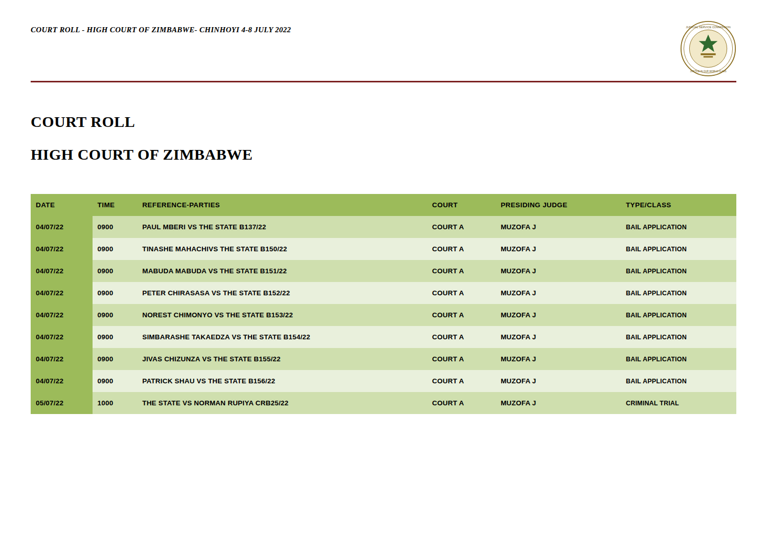COURT ROLL - HIGH COURT OF ZIMBABWE- CHINHOYI 4-8 JULY 2022
JUDICIAL SERVICE COMMISSION JUSTICE IN OUR WORLD CLASS
COURT ROLL
HIGH COURT OF ZIMBABWE
| DATE | TIME | REFERENCE-PARTIES | COURT | PRESIDING JUDGE | TYPE/CLASS |
| --- | --- | --- | --- | --- | --- |
| 04/07/22 | 0900 | PAUL MBERI VS THE STATE B137/22 | COURT A | MUZOFA J | BAIL APPLICATION |
| 04/07/22 | 0900 | TINASHE MAHACHIVS THE STATE B150/22 | COURT A | MUZOFA J | BAIL APPLICATION |
| 04/07/22 | 0900 | MABUDA MABUDA VS THE STATE B151/22 | COURT A | MUZOFA J | BAIL APPLICATION |
| 04/07/22 | 0900 | PETER CHIRASASA VS THE STATE B152/22 | COURT A | MUZOFA J | BAIL APPLICATION |
| 04/07/22 | 0900 | NOREST CHIMONYO VS THE STATE B153/22 | COURT A | MUZOFA J | BAIL APPLICATION |
| 04/07/22 | 0900 | SIMBARASHE TAKAEDZA VS THE STATE B154/22 | COURT A | MUZOFA J | BAIL APPLICATION |
| 04/07/22 | 0900 | JIVAS CHIZUNZA VS THE STATE B155/22 | COURT A | MUZOFA J | BAIL APPLICATION |
| 04/07/22 | 0900 | PATRICK SHAU VS THE STATE B156/22 | COURT A | MUZOFA J | BAIL APPLICATION |
| 05/07/22 | 1000 | THE STATE VS NORMAN RUPIYA CRB25/22 | COURT A | MUZOFA J | CRIMINAL TRIAL |